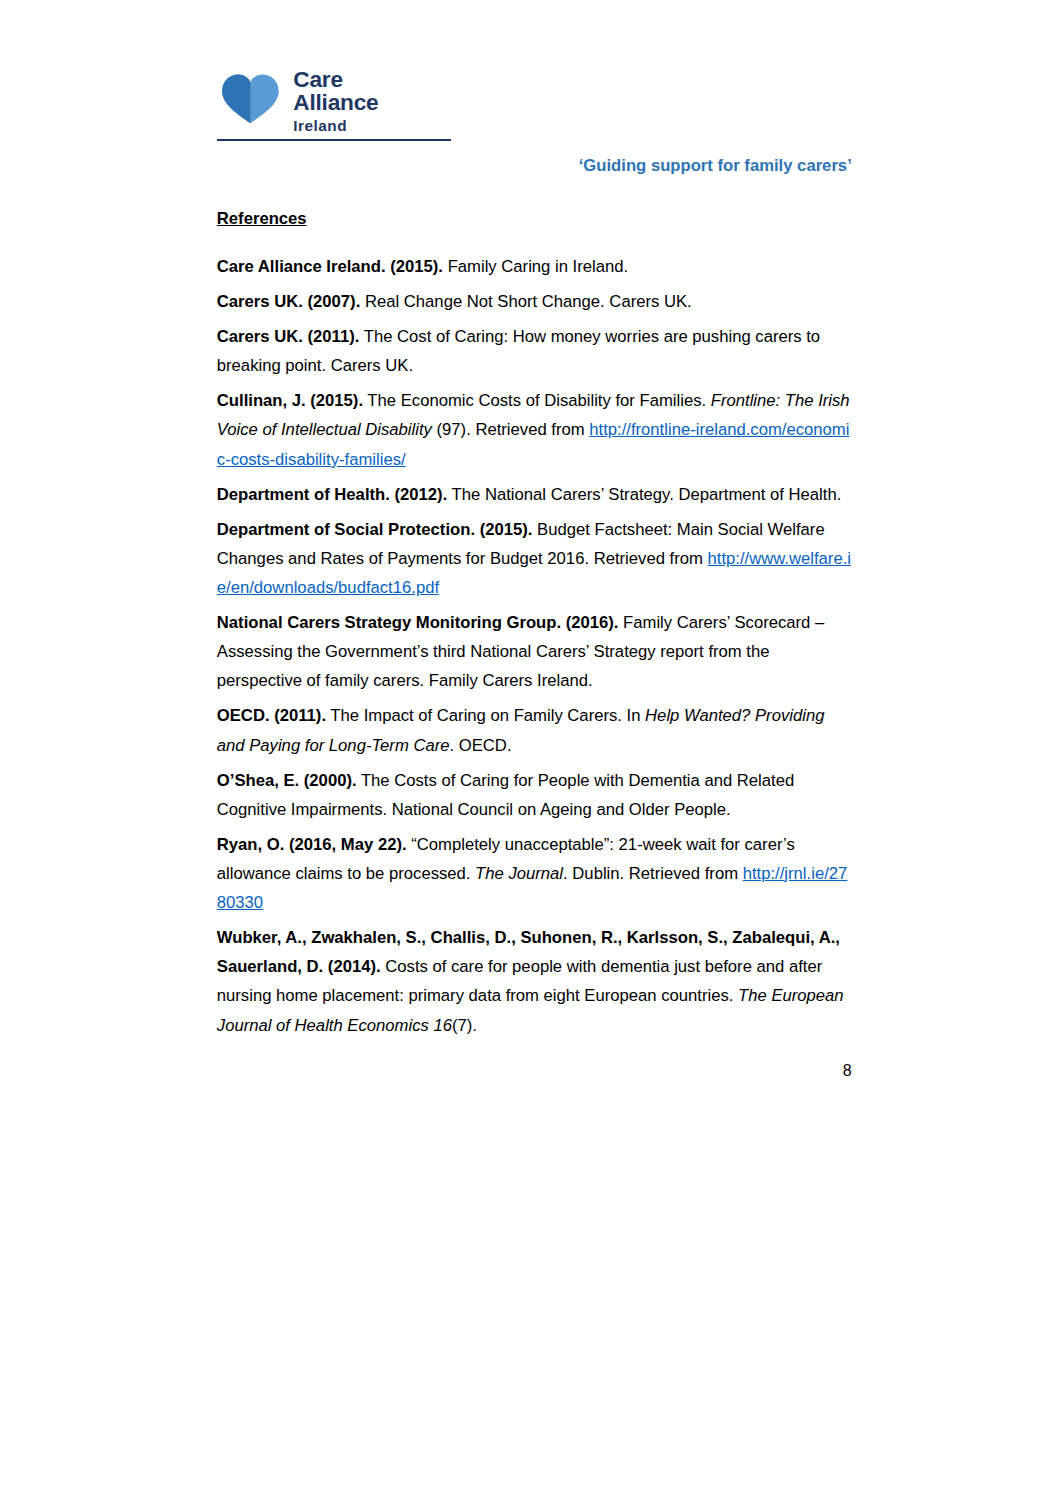Care
Alliance Ireland
‘Guiding support for family carers’
References
Care Alliance Ireland. (2015). Family Caring in Ireland.
Carers UK. (2007). Real Change Not Short Change. Carers UK.
Carers UK. (2011). The Cost of Caring: How money worries are pushing carers to breaking point. Carers UK.
Cullinan, J. (2015). The Economic Costs of Disability for Families. Frontline: The Irish Voice of Intellectual Disability (97). Retrieved from http://frontline-ireland.com/economic-costs-disability-families/
Department of Health. (2012). The National Carers’ Strategy. Department of Health.
Department of Social Protection. (2015). Budget Factsheet: Main Social Welfare Changes and Rates of Payments for Budget 2016. Retrieved from http://www.welfare.ie/en/downloads/budfact16.pdf
National Carers Strategy Monitoring Group. (2016). Family Carers’ Scorecard – Assessing the Government’s third National Carers’ Strategy report from the perspective of family carers. Family Carers Ireland.
OECD. (2011). The Impact of Caring on Family Carers. In Help Wanted? Providing and Paying for Long-Term Care. OECD.
O’Shea, E. (2000). The Costs of Caring for People with Dementia and Related Cognitive Impairments. National Council on Ageing and Older People.
Ryan, O. (2016, May 22). “Completely unacceptable”: 21-week wait for carer’s allowance claims to be processed. The Journal. Dublin. Retrieved from http://jrnl.ie/2780330
Wubker, A., Zwakhalen, S., Challis, D., Suhonen, R., Karlsson, S., Zabalequi, A., Sauerland, D. (2014). Costs of care for people with dementia just before and after nursing home placement: primary data from eight European countries. The European Journal of Health Economics 16(7).
8